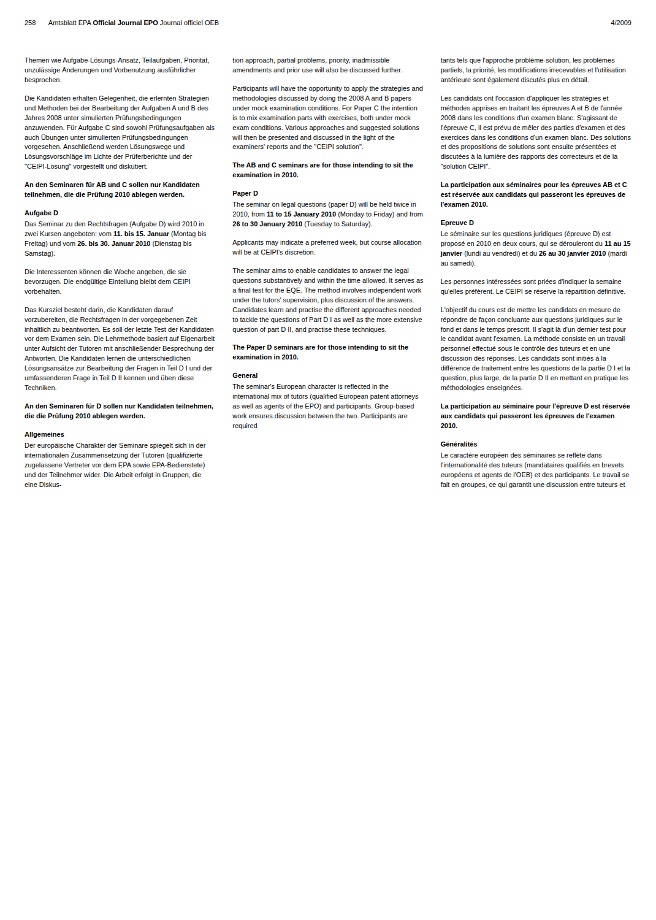258 Amtsblatt EPA Official Journal EPO Journal officiel OEB
4/2009
Themen wie Aufgabe-Lösungs-Ansatz, Teilaufgaben, Priorität, unzulässige Änderungen und Vorbenutzung ausführlicher besprochen.
Die Kandidaten erhalten Gelegenheit, die erlernten Strategien und Methoden bei der Bearbeitung der Aufgaben A und B des Jahres 2008 unter simulierten Prüfungsbedingungen anzuwenden. Für Aufgabe C sind sowohl Prüfungsaufgaben als auch Übungen unter simulierten Prüfungsbedingungen vorgesehen. Anschließend werden Lösungswege und Lösungsvorschläge im Lichte der Prüferberichte und der "CEIPI-Lösung" vorgestellt und diskutiert.
An den Seminaren für AB und C sollen nur Kandidaten teilnehmen, die die Prüfung 2010 ablegen werden.
Aufgabe D
Das Seminar zu den Rechtsfragen (Aufgabe D) wird 2010 in zwei Kursen angeboten: vom 11. bis 15. Januar (Montag bis Freitag) und vom 26. bis 30. Januar 2010 (Dienstag bis Samstag).
Die Interessenten können die Woche angeben, die sie bevorzugen. Die endgültige Einteilung bleibt dem CEIPI vorbehalten.
Das Kursziel besteht darin, die Kandidaten darauf vorzubereiten, die Rechtsfragen in der vorgegebenen Zeit inhaltlich zu beantworten. Es soll der letzte Test der Kandidaten vor dem Examen sein. Die Lehrmethode basiert auf Eigenarbeit unter Aufsicht der Tutoren mit anschließender Besprechung der Antworten. Die Kandidaten lernen die unterschiedlichen Lösungsansätze zur Bearbeitung der Fragen in Teil D I und der umfassenderen Frage in Teil D II kennen und üben diese Techniken.
An den Seminaren für D sollen nur Kandidaten teilnehmen, die die Prüfung 2010 ablegen werden.
Allgemeines
Der europäische Charakter der Seminare spiegelt sich in der internationalen Zusammensetzung der Tutoren (qualifizierte zugelassene Vertreter vor dem EPA sowie EPA-Bedienstete) und der Teilnehmer wider. Die Arbeit erfolgt in Gruppen, die eine Diskus-
tion approach, partial problems, priority, inadmissible amendments and prior use will also be discussed further.
Participants will have the opportunity to apply the strategies and methodologies discussed by doing the 2008 A and B papers under mock examination conditions. For Paper C the intention is to mix examination parts with exercises, both under mock exam conditions. Various approaches and suggested solutions will then be presented and discussed in the light of the examiners' reports and the "CEIPI solution".
The AB and C seminars are for those intending to sit the examination in 2010.
Paper D
The seminar on legal questions (paper D) will be held twice in 2010, from 11 to 15 January 2010 (Monday to Friday) and from 26 to 30 January 2010 (Tuesday to Saturday).
Applicants may indicate a preferred week, but course allocation will be at CEIPI's discretion.
The seminar aims to enable candidates to answer the legal questions substantively and within the time allowed. It serves as a final test for the EQE. The method involves independent work under the tutors' supervision, plus discussion of the answers. Candidates learn and practise the different approaches needed to tackle the questions of Part D I as well as the more extensive question of part D II, and practise these techniques.
The Paper D seminars are for those intending to sit the examination in 2010.
General
The seminar's European character is reflected in the international mix of tutors (qualified European patent attorneys as well as agents of the EPO) and participants. Group-based work ensures discussion between the two. Participants are required
tants tels que l'approche problème-solution, les problèmes partiels, la priorité, les modifications irrecevables et l'utilisation antérieure sont également discutés plus en détail.
Les candidats ont l'occasion d'appliquer les stratégies et méthodes apprises en traitant les épreuves A et B de l'année 2008 dans les conditions d'un examen blanc. S'agissant de l'épreuve C, il est prévu de mêler des parties d'examen et des exercices dans les conditions d'un examen blanc. Des solutions et des propositions de solutions sont ensuite présentées et discutées à la lumière des rapports des correcteurs et de la "solution CEIPI".
La participation aux séminaires pour les épreuves AB et C est réservée aux candidats qui passeront les épreuves de l'examen 2010.
Epreuve D
Le séminaire sur les questions juridiques (épreuve D) est proposé en 2010 en deux cours, qui se dérouleront du 11 au 15 janvier (lundi au vendredi) et du 26 au 30 janvier 2010 (mardi au samedi).
Les personnes intéressées sont priées d'indiquer la semaine qu'elles préfèrent. Le CEIPI se réserve la répartition définitive.
L'objectif du cours est de mettre les candidats en mesure de répondre de façon concluante aux questions juridiques sur le fond et dans le temps prescrit. Il s'agit là d'un dernier test pour le candidat avant l'examen. La méthode consiste en un travail personnel effectué sous le contrôle des tuteurs et en une discussion des réponses. Les candidats sont initiés à la différence de traitement entre les questions de la partie D I et la question, plus large, de la partie D II en mettant en pratique les méthodologies enseignées.
La participation au séminaire pour l'épreuve D est réservée aux candidats qui passeront les épreuves de l'examen 2010.
Généralités
Le caractère européen des séminaires se reflète dans l'internationalité des tuteurs (mandataires qualifiés en brevets européens et agents de l'OEB) et des participants. Le travail se fait en groupes, ce qui garantit une discussion entre tuteurs et